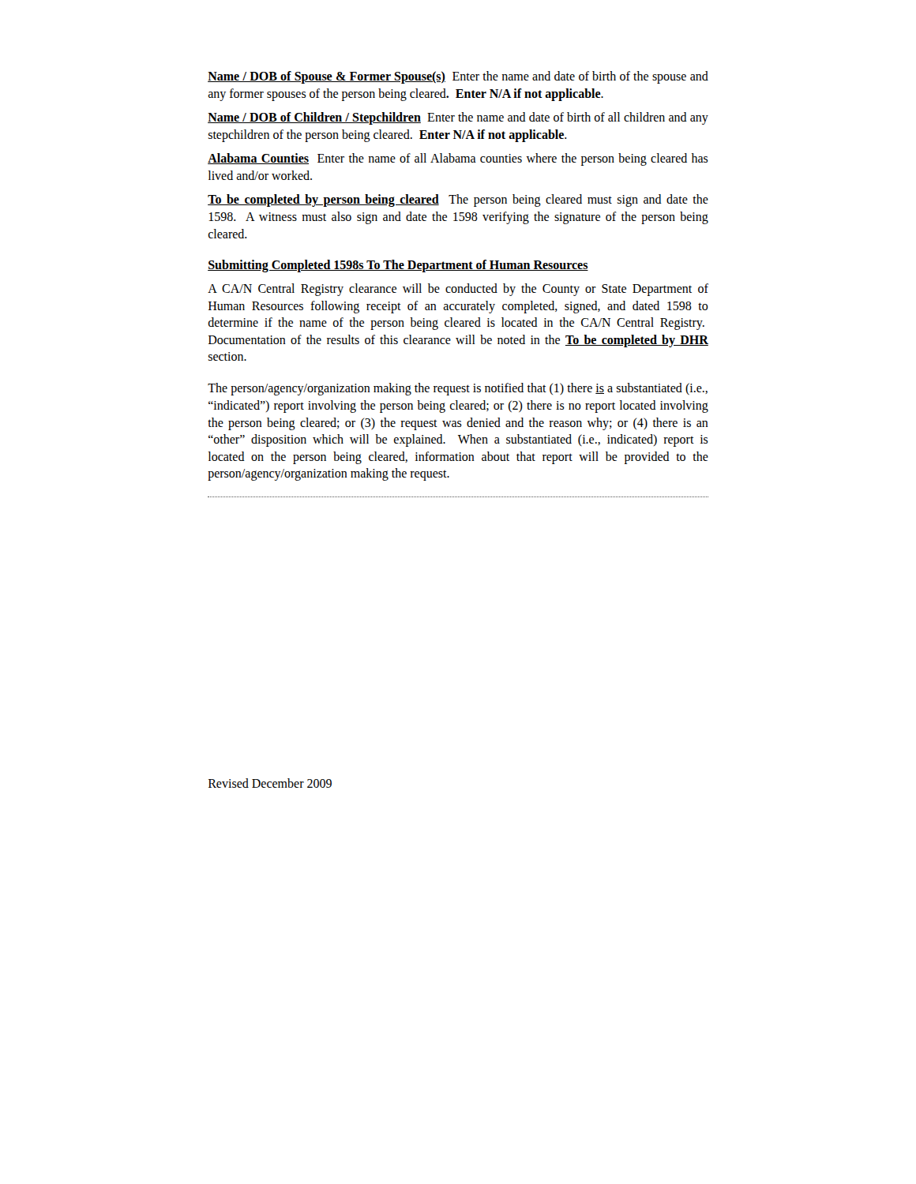Name / DOB of Spouse & Former Spouse(s) Enter the name and date of birth of the spouse and any former spouses of the person being cleared. Enter N/A if not applicable.
Name / DOB of Children / Stepchildren Enter the name and date of birth of all children and any stepchildren of the person being cleared. Enter N/A if not applicable.
Alabama Counties Enter the name of all Alabama counties where the person being cleared has lived and/or worked.
To be completed by person being cleared The person being cleared must sign and date the 1598. A witness must also sign and date the 1598 verifying the signature of the person being cleared.
Submitting Completed 1598s To The Department of Human Resources
A CA/N Central Registry clearance will be conducted by the County or State Department of Human Resources following receipt of an accurately completed, signed, and dated 1598 to determine if the name of the person being cleared is located in the CA/N Central Registry. Documentation of the results of this clearance will be noted in the To be completed by DHR section.
The person/agency/organization making the request is notified that (1) there is a substantiated (i.e., “indicated”) report involving the person being cleared; or (2) there is no report located involving the person being cleared; or (3) the request was denied and the reason why; or (4) there is an “other” disposition which will be explained. When a substantiated (i.e., indicated) report is located on the person being cleared, information about that report will be provided to the person/agency/organization making the request.
Revised December 2009